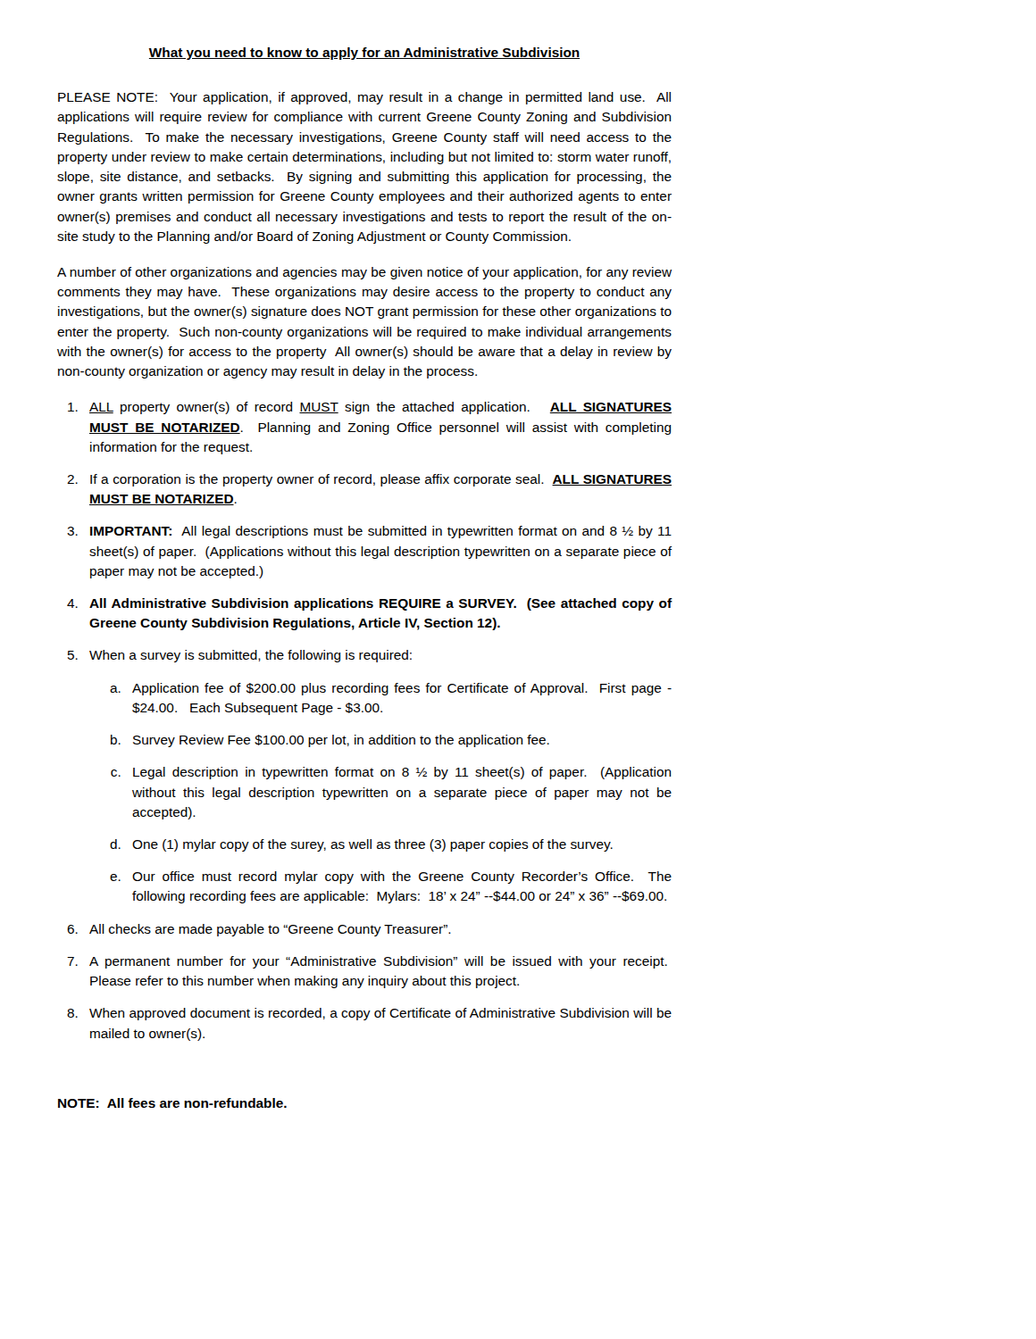What you need to know to apply for an Administrative Subdivision
PLEASE NOTE: Your application, if approved, may result in a change in permitted land use. All applications will require review for compliance with current Greene County Zoning and Subdivision Regulations. To make the necessary investigations, Greene County staff will need access to the property under review to make certain determinations, including but not limited to: storm water runoff, slope, site distance, and setbacks. By signing and submitting this application for processing, the owner grants written permission for Greene County employees and their authorized agents to enter owner(s) premises and conduct all necessary investigations and tests to report the result of the on-site study to the Planning and/or Board of Zoning Adjustment or County Commission.
A number of other organizations and agencies may be given notice of your application, for any review comments they may have. These organizations may desire access to the property to conduct any investigations, but the owner(s) signature does NOT grant permission for these other organizations to enter the property. Such non-county organizations will be required to make individual arrangements with the owner(s) for access to the property All owner(s) should be aware that a delay in review by non-county organization or agency may result in delay in the process.
ALL property owner(s) of record MUST sign the attached application. ALL SIGNATURES MUST BE NOTARIZED. Planning and Zoning Office personnel will assist with completing information for the request.
If a corporation is the property owner of record, please affix corporate seal. ALL SIGNATURES MUST BE NOTARIZED.
IMPORTANT: All legal descriptions must be submitted in typewritten format on and 8 ½ by 11 sheet(s) of paper. (Applications without this legal description typewritten on a separate piece of paper may not be accepted.)
All Administrative Subdivision applications REQUIRE a SURVEY. (See attached copy of Greene County Subdivision Regulations, Article IV, Section 12).
When a survey is submitted, the following is required:
Application fee of $200.00 plus recording fees for Certificate of Approval. First page - $24.00. Each Subsequent Page - $3.00.
Survey Review Fee $100.00 per lot, in addition to the application fee.
Legal description in typewritten format on 8 ½ by 11 sheet(s) of paper. (Application without this legal description typewritten on a separate piece of paper may not be accepted).
One (1) mylar copy of the surey, as well as three (3) paper copies of the survey.
Our office must record mylar copy with the Greene County Recorder’s Office. The following recording fees are applicable: Mylars: 18’ x 24” --$44.00 or 24” x 36” --$69.00.
All checks are made payable to “Greene County Treasurer”.
A permanent number for your “Administrative Subdivision” will be issued with your receipt. Please refer to this number when making any inquiry about this project.
When approved document is recorded, a copy of Certificate of Administrative Subdivision will be mailed to owner(s).
NOTE: All fees are non-refundable.